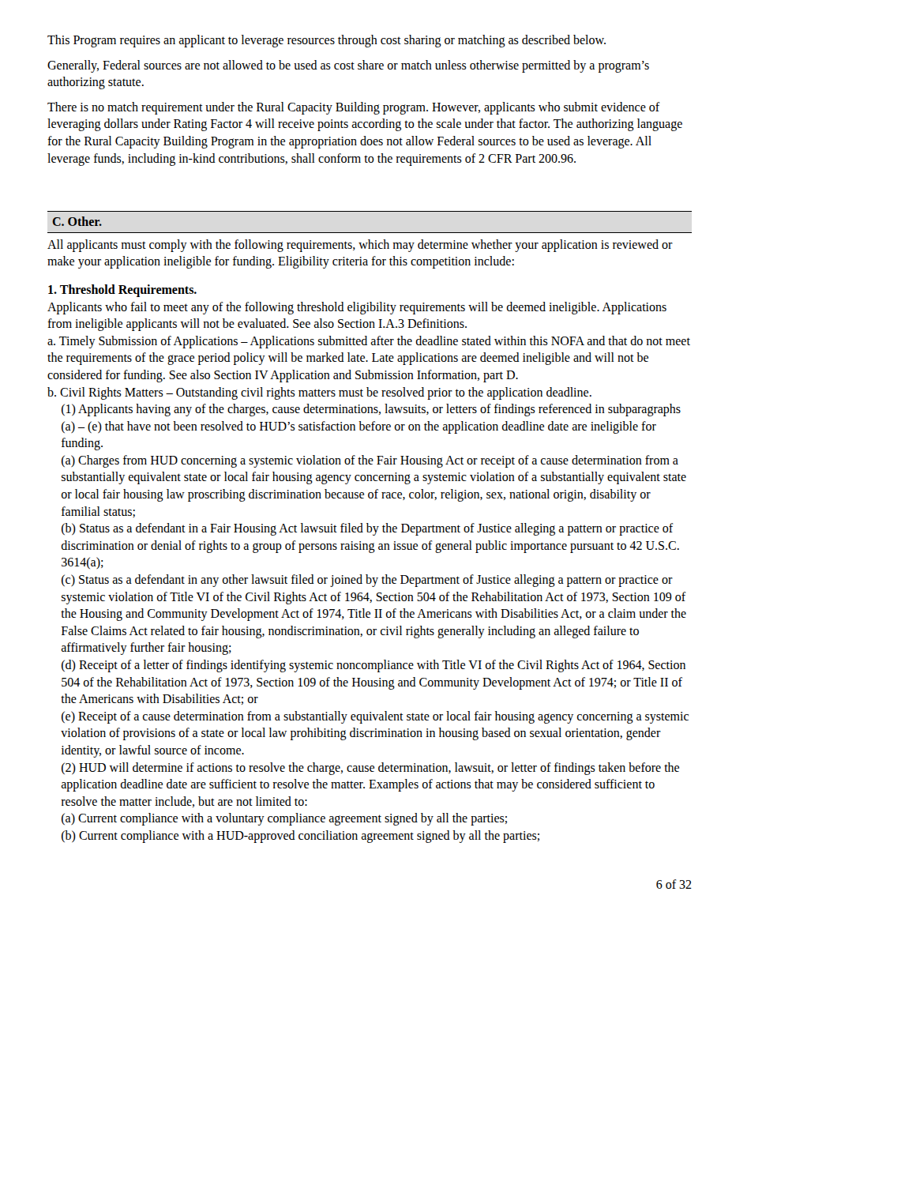This Program requires an applicant to leverage resources through cost sharing or matching as described below.
Generally, Federal sources are not allowed to be used as cost share or match unless otherwise permitted by a program’s authorizing statute.
There is no match requirement under the Rural Capacity Building program. However, applicants who submit evidence of leveraging dollars under Rating Factor 4 will receive points according to the scale under that factor. The authorizing language for the Rural Capacity Building Program in the appropriation does not allow Federal sources to be used as leverage. All leverage funds, including in-kind contributions, shall conform to the requirements of 2 CFR Part 200.96.
C. Other.
All applicants must comply with the following requirements, which may determine whether your application is reviewed or make your application ineligible for funding. Eligibility criteria for this competition include:
1. Threshold Requirements.
Applicants who fail to meet any of the following threshold eligibility requirements will be deemed ineligible. Applications from ineligible applicants will not be evaluated. See also Section I.A.3 Definitions.
a. Timely Submission of Applications – Applications submitted after the deadline stated within this NOFA and that do not meet the requirements of the grace period policy will be marked late. Late applications are deemed ineligible and will not be considered for funding. See also Section IV Application and Submission Information, part D.
b. Civil Rights Matters – Outstanding civil rights matters must be resolved prior to the application deadline.
(1) Applicants having any of the charges, cause determinations, lawsuits, or letters of findings referenced in subparagraphs (a) – (e) that have not been resolved to HUD’s satisfaction before or on the application deadline date are ineligible for funding.
(a) Charges from HUD concerning a systemic violation of the Fair Housing Act or receipt of a cause determination from a substantially equivalent state or local fair housing agency concerning a systemic violation of a substantially equivalent state or local fair housing law proscribing discrimination because of race, color, religion, sex, national origin, disability or familial status;
(b) Status as a defendant in a Fair Housing Act lawsuit filed by the Department of Justice alleging a pattern or practice of discrimination or denial of rights to a group of persons raising an issue of general public importance pursuant to 42 U.S.C. 3614(a);
(c) Status as a defendant in any other lawsuit filed or joined by the Department of Justice alleging a pattern or practice or systemic violation of Title VI of the Civil Rights Act of 1964, Section 504 of the Rehabilitation Act of 1973, Section 109 of the Housing and Community Development Act of 1974, Title II of the Americans with Disabilities Act, or a claim under the False Claims Act related to fair housing, nondiscrimination, or civil rights generally including an alleged failure to affirmatively further fair housing;
(d) Receipt of a letter of findings identifying systemic noncompliance with Title VI of the Civil Rights Act of 1964, Section 504 of the Rehabilitation Act of 1973, Section 109 of the Housing and Community Development Act of 1974; or Title II of the Americans with Disabilities Act; or
(e) Receipt of a cause determination from a substantially equivalent state or local fair housing agency concerning a systemic violation of provisions of a state or local law prohibiting discrimination in housing based on sexual orientation, gender identity, or lawful source of income.
(2) HUD will determine if actions to resolve the charge, cause determination, lawsuit, or letter of findings taken before the application deadline date are sufficient to resolve the matter. Examples of actions that may be considered sufficient to resolve the matter include, but are not limited to:
(a) Current compliance with a voluntary compliance agreement signed by all the parties;
(b) Current compliance with a HUD-approved conciliation agreement signed by all the parties;
6 of 32